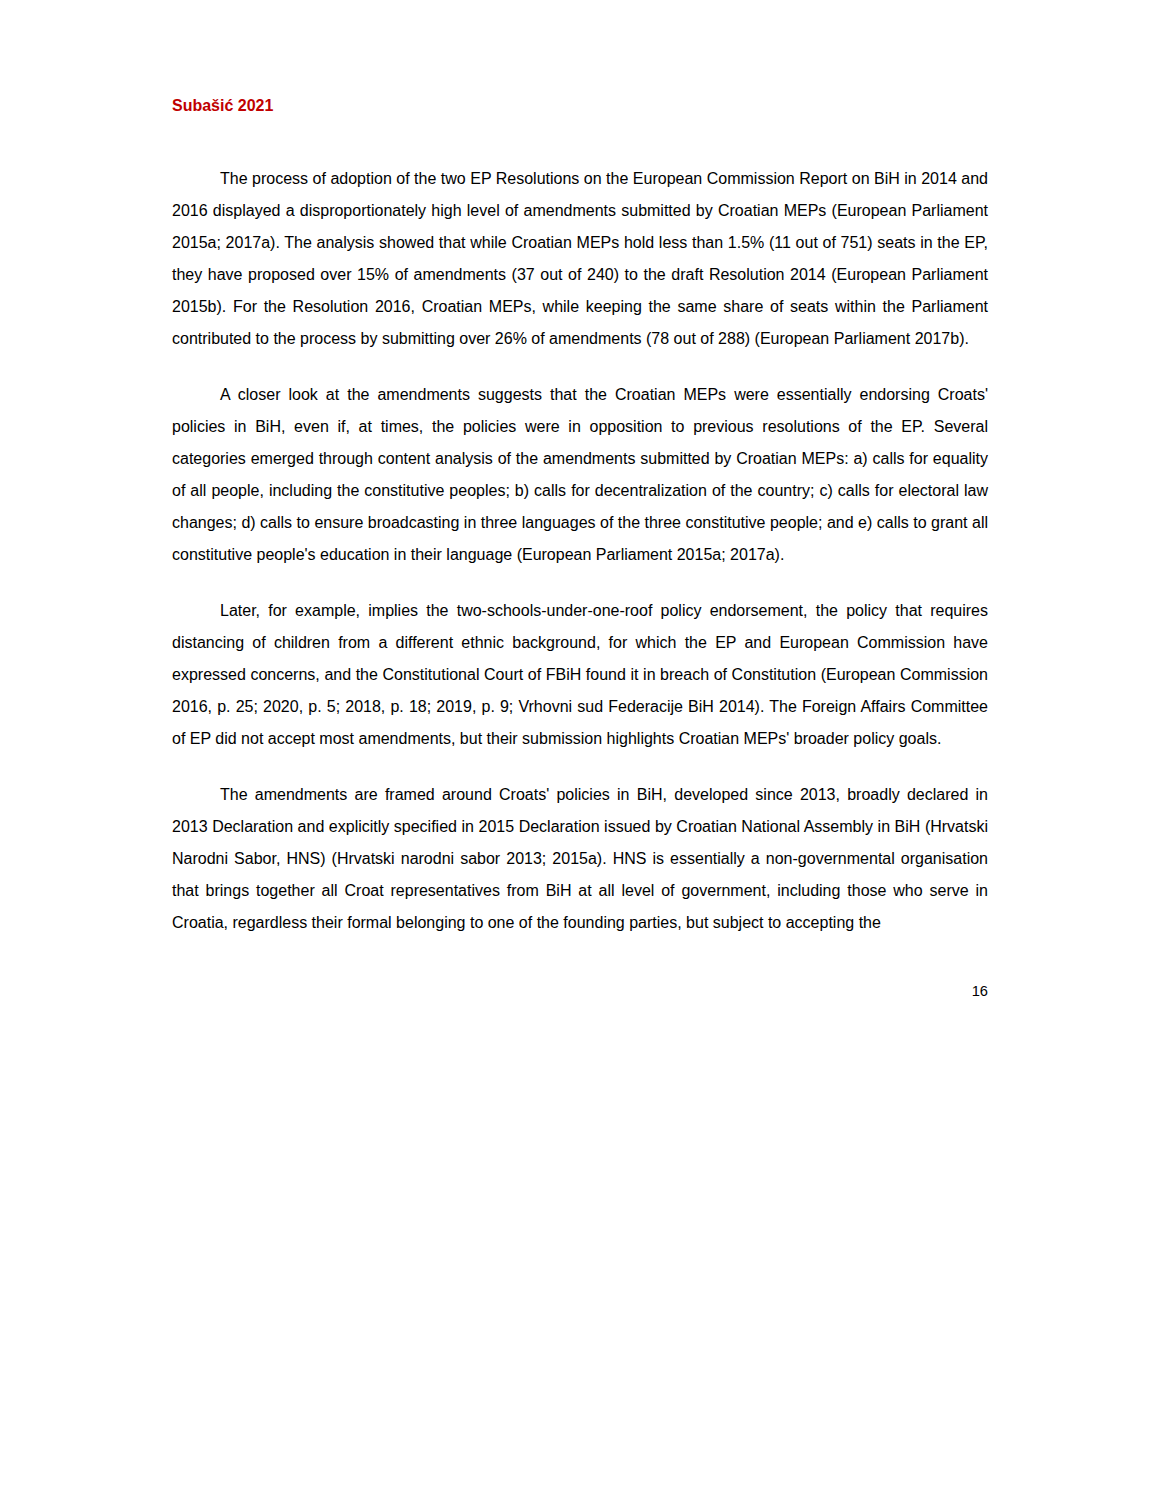Subašić 2021
The process of adoption of the two EP Resolutions on the European Commission Report on BiH in 2014 and 2016 displayed a disproportionately high level of amendments submitted by Croatian MEPs (European Parliament 2015a; 2017a). The analysis showed that while Croatian MEPs hold less than 1.5% (11 out of 751) seats in the EP, they have proposed over 15% of amendments (37 out of 240) to the draft Resolution 2014 (European Parliament 2015b). For the Resolution 2016, Croatian MEPs, while keeping the same share of seats within the Parliament contributed to the process by submitting over 26% of amendments (78 out of 288) (European Parliament 2017b).
A closer look at the amendments suggests that the Croatian MEPs were essentially endorsing Croats' policies in BiH, even if, at times, the policies were in opposition to previous resolutions of the EP. Several categories emerged through content analysis of the amendments submitted by Croatian MEPs: a) calls for equality of all people, including the constitutive peoples; b) calls for decentralization of the country; c) calls for electoral law changes; d) calls to ensure broadcasting in three languages of the three constitutive people; and e) calls to grant all constitutive people's education in their language (European Parliament 2015a; 2017a).
Later, for example, implies the two-schools-under-one-roof policy endorsement, the policy that requires distancing of children from a different ethnic background, for which the EP and European Commission have expressed concerns, and the Constitutional Court of FBiH found it in breach of Constitution (European Commission 2016, p. 25; 2020, p. 5; 2018, p. 18; 2019, p. 9; Vrhovni sud Federacije BiH 2014). The Foreign Affairs Committee of EP did not accept most amendments, but their submission highlights Croatian MEPs' broader policy goals.
The amendments are framed around Croats' policies in BiH, developed since 2013, broadly declared in 2013 Declaration and explicitly specified in 2015 Declaration issued by Croatian National Assembly in BiH (Hrvatski Narodni Sabor, HNS) (Hrvatski narodni sabor 2013; 2015a). HNS is essentially a non-governmental organisation that brings together all Croat representatives from BiH at all level of government, including those who serve in Croatia, regardless their formal belonging to one of the founding parties, but subject to accepting the
16